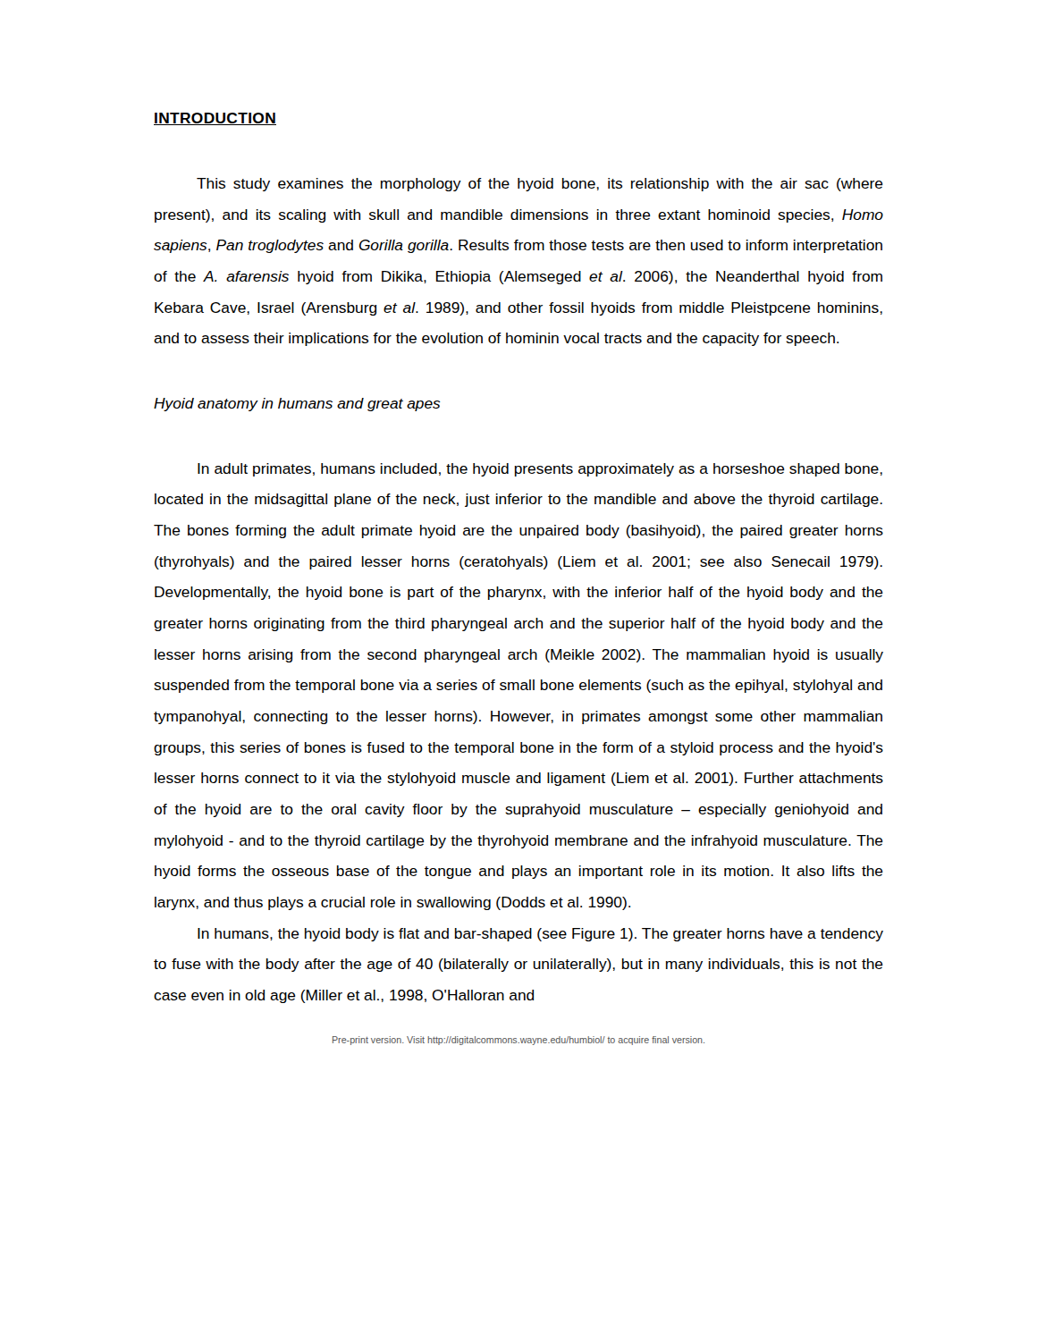INTRODUCTION
This study examines the morphology of the hyoid bone, its relationship with the air sac (where present), and its scaling with skull and mandible dimensions in three extant hominoid species, Homo sapiens, Pan troglodytes and Gorilla gorilla. Results from those tests are then used to inform interpretation of the A. afarensis hyoid from Dikika, Ethiopia (Alemseged et al. 2006), the Neanderthal hyoid from Kebara Cave, Israel (Arensburg et al. 1989), and other fossil hyoids from middle Pleistpcene hominins, and to assess their implications for the evolution of hominin vocal tracts and the capacity for speech.
Hyoid anatomy in humans and great apes
In adult primates, humans included, the hyoid presents approximately as a horseshoe shaped bone, located in the midsagittal plane of the neck, just inferior to the mandible and above the thyroid cartilage. The bones forming the adult primate hyoid are the unpaired body (basihyoid), the paired greater horns (thyrohyals) and the paired lesser horns (ceratohyals) (Liem et al. 2001; see also Senecail 1979). Developmentally, the hyoid bone is part of the pharynx, with the inferior half of the hyoid body and the greater horns originating from the third pharyngeal arch and the superior half of the hyoid body and the lesser horns arising from the second pharyngeal arch (Meikle 2002). The mammalian hyoid is usually suspended from the temporal bone via a series of small bone elements (such as the epihyal, stylohyal and tympanohyal, connecting to the lesser horns). However, in primates amongst some other mammalian groups, this series of bones is fused to the temporal bone in the form of a styloid process and the hyoid's lesser horns connect to it via the stylohyoid muscle and ligament (Liem et al. 2001). Further attachments of the hyoid are to the oral cavity floor by the suprahyoid musculature – especially geniohyoid and mylohyoid - and to the thyroid cartilage by the thyrohyoid membrane and the infrahyoid musculature. The hyoid forms the osseous base of the tongue and plays an important role in its motion. It also lifts the larynx, and thus plays a crucial role in swallowing (Dodds et al. 1990).
In humans, the hyoid body is flat and bar-shaped (see Figure 1). The greater horns have a tendency to fuse with the body after the age of 40 (bilaterally or unilaterally), but in many individuals, this is not the case even in old age (Miller et al., 1998, O'Halloran and
Pre-print version. Visit http://digitalcommons.wayne.edu/humbiol/ to acquire final version.